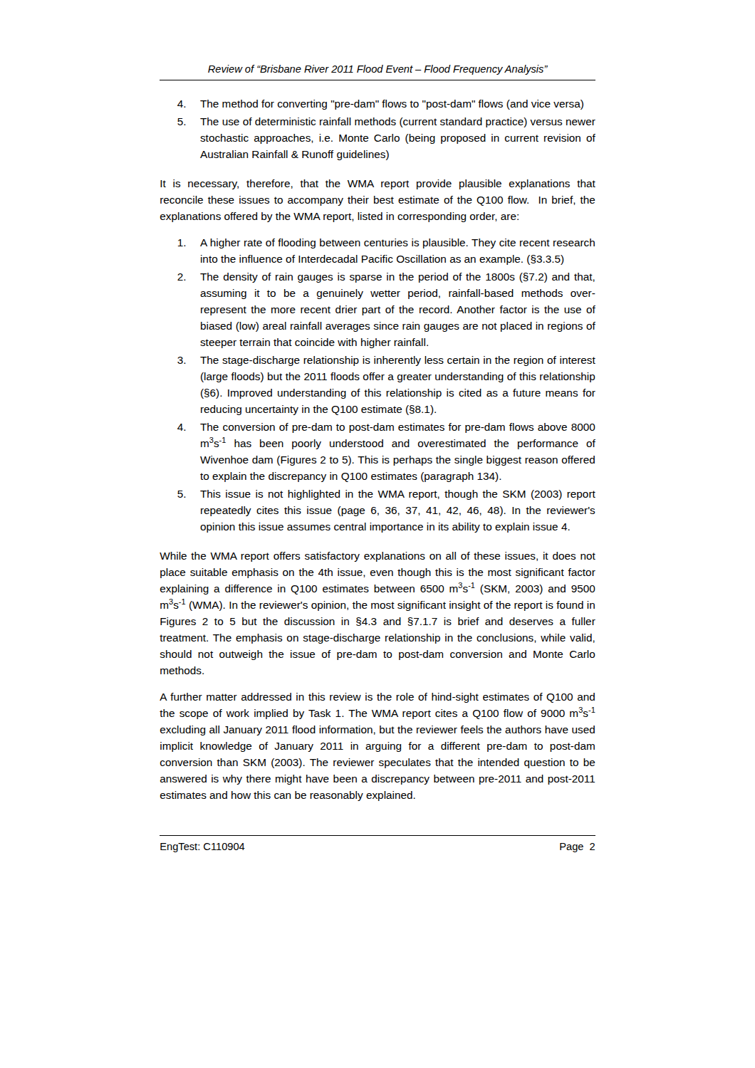Review of “Brisbane River 2011 Flood Event – Flood Frequency Analysis”
4. The method for converting "pre-dam" flows to "post-dam" flows (and vice versa)
5. The use of deterministic rainfall methods (current standard practice) versus newer stochastic approaches, i.e. Monte Carlo (being proposed in current revision of Australian Rainfall & Runoff guidelines)
It is necessary, therefore, that the WMA report provide plausible explanations that reconcile these issues to accompany their best estimate of the Q100 flow. In brief, the explanations offered by the WMA report, listed in corresponding order, are:
1. A higher rate of flooding between centuries is plausible. They cite recent research into the influence of Interdecadal Pacific Oscillation as an example. (§3.3.5)
2. The density of rain gauges is sparse in the period of the 1800s (§7.2) and that, assuming it to be a genuinely wetter period, rainfall-based methods over-represent the more recent drier part of the record. Another factor is the use of biased (low) areal rainfall averages since rain gauges are not placed in regions of steeper terrain that coincide with higher rainfall.
3. The stage-discharge relationship is inherently less certain in the region of interest (large floods) but the 2011 floods offer a greater understanding of this relationship (§6). Improved understanding of this relationship is cited as a future means for reducing uncertainty in the Q100 estimate (§8.1).
4. The conversion of pre-dam to post-dam estimates for pre-dam flows above 8000 m3s-1 has been poorly understood and overestimated the performance of Wivenhoe dam (Figures 2 to 5). This is perhaps the single biggest reason offered to explain the discrepancy in Q100 estimates (paragraph 134).
5. This issue is not highlighted in the WMA report, though the SKM (2003) report repeatedly cites this issue (page 6, 36, 37, 41, 42, 46, 48). In the reviewer's opinion this issue assumes central importance in its ability to explain issue 4.
While the WMA report offers satisfactory explanations on all of these issues, it does not place suitable emphasis on the 4th issue, even though this is the most significant factor explaining a difference in Q100 estimates between 6500 m3s-1 (SKM, 2003) and 9500 m3s-1 (WMA). In the reviewer's opinion, the most significant insight of the report is found in Figures 2 to 5 but the discussion in §4.3 and §7.1.7 is brief and deserves a fuller treatment. The emphasis on stage-discharge relationship in the conclusions, while valid, should not outweigh the issue of pre-dam to post-dam conversion and Monte Carlo methods.
A further matter addressed in this review is the role of hind-sight estimates of Q100 and the scope of work implied by Task 1. The WMA report cites a Q100 flow of 9000 m3s-1 excluding all January 2011 flood information, but the reviewer feels the authors have used implicit knowledge of January 2011 in arguing for a different pre-dam to post-dam conversion than SKM (2003). The reviewer speculates that the intended question to be answered is why there might have been a discrepancy between pre-2011 and post-2011 estimates and how this can be reasonably explained.
EngTest: C110904 Page 2